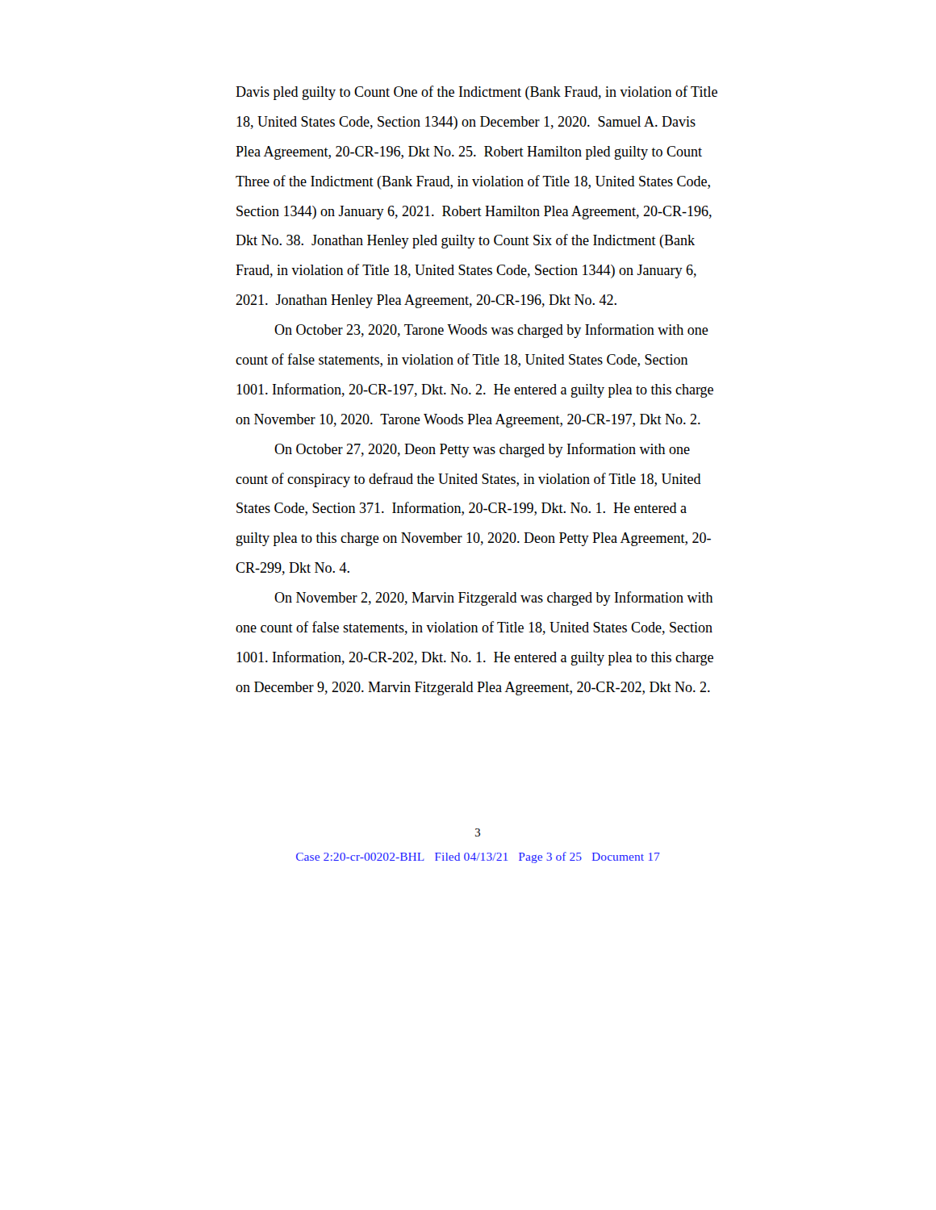Davis pled guilty to Count One of the Indictment (Bank Fraud, in violation of Title 18, United States Code, Section 1344) on December 1, 2020. Samuel A. Davis Plea Agreement, 20-CR-196, Dkt No. 25. Robert Hamilton pled guilty to Count Three of the Indictment (Bank Fraud, in violation of Title 18, United States Code, Section 1344) on January 6, 2021. Robert Hamilton Plea Agreement, 20-CR-196, Dkt No. 38. Jonathan Henley pled guilty to Count Six of the Indictment (Bank Fraud, in violation of Title 18, United States Code, Section 1344) on January 6, 2021. Jonathan Henley Plea Agreement, 20-CR-196, Dkt No. 42.
On October 23, 2020, Tarone Woods was charged by Information with one count of false statements, in violation of Title 18, United States Code, Section 1001. Information, 20-CR-197, Dkt. No. 2. He entered a guilty plea to this charge on November 10, 2020. Tarone Woods Plea Agreement, 20-CR-197, Dkt No. 2.
On October 27, 2020, Deon Petty was charged by Information with one count of conspiracy to defraud the United States, in violation of Title 18, United States Code, Section 371. Information, 20-CR-199, Dkt. No. 1. He entered a guilty plea to this charge on November 10, 2020. Deon Petty Plea Agreement, 20-CR-299, Dkt No. 4.
On November 2, 2020, Marvin Fitzgerald was charged by Information with one count of false statements, in violation of Title 18, United States Code, Section 1001. Information, 20-CR-202, Dkt. No. 1. He entered a guilty plea to this charge on December 9, 2020. Marvin Fitzgerald Plea Agreement, 20-CR-202, Dkt No. 2.
3
Case 2:20-cr-00202-BHL Filed 04/13/21 Page 3 of 25 Document 17